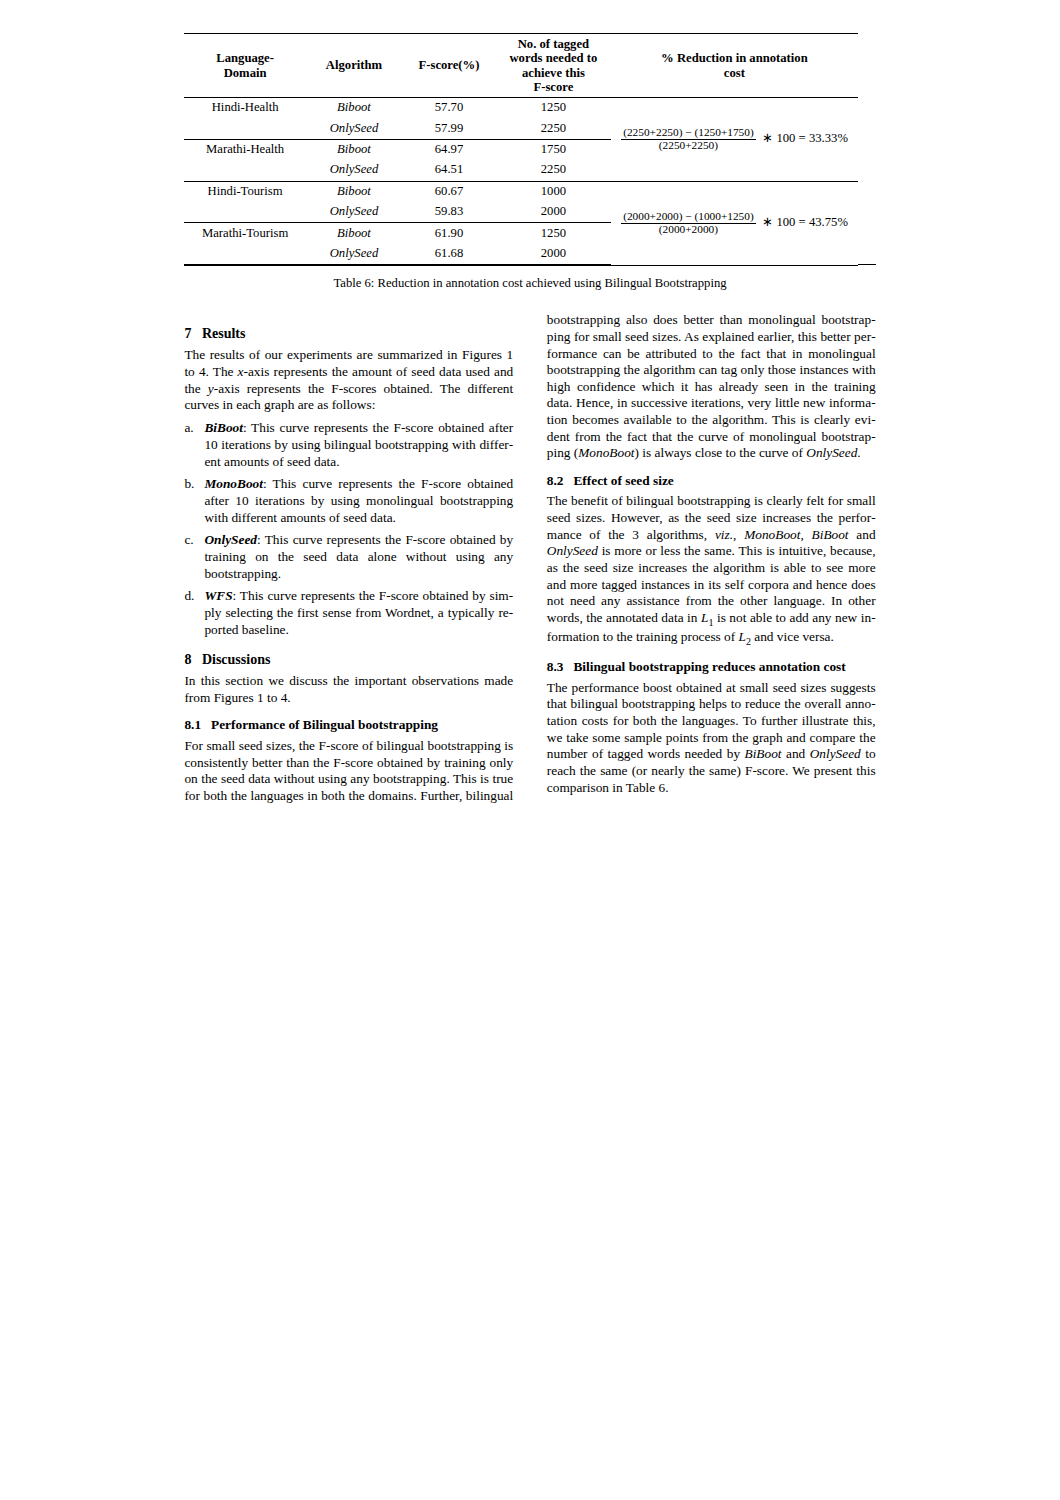| Language- Domain | Algorithm | F-score(%) | No. of tagged words needed to achieve this F-score | % Reduction in annotation cost |
| --- | --- | --- | --- | --- |
| Hindi-Health | Biboot | 57.70 | 1250 | (2250+2250) − (1250+1750) (2250+2250) ∗ 100 = 33.33% |
| | OnlySeed | 57.99 | 2250 |
| Marathi-Health | Biboot | 64.97 | 1750 |
| | OnlySeed | 64.51 | 2250 |
| Hindi-Tourism | Biboot | 60.67 | 1000 | (2000+2000) − (1000+1250) (2000+2000) ∗ 100 = 43.75% |
| | OnlySeed | 59.83 | 2000 |
| Marathi-Tourism | Biboot | 61.90 | 1250 |
| | OnlySeed | 61.68 | 2000 | |
Table 6: Reduction in annotation cost achieved using Bilingual Bootstrapping
7 Results
The results of our experiments are summarized in Figures 1 to 4. The x-axis represents the amount of seed data used and the y-axis represents the F-scores obtained. The different curves in each graph are as follows:
a. BiBoot: This curve represents the F-score obtained after 10 iterations by using bilingual bootstrapping with different amounts of seed data.
b. MonoBoot: This curve represents the F-score obtained after 10 iterations by using monolingual bootstrapping with different amounts of seed data.
c. OnlySeed: This curve represents the F-score obtained by training on the seed data alone without using any bootstrapping.
d. WFS: This curve represents the F-score obtained by simply selecting the first sense from Wordnet, a typically reported baseline.
8 Discussions
In this section we discuss the important observations made from Figures 1 to 4.
8.1 Performance of Bilingual bootstrapping
For small seed sizes, the F-score of bilingual bootstrapping is consistently better than the F-score obtained by training only on the seed data without using any bootstrapping. This is true for both the languages in both the domains. Further, bilingual bootstrapping also does better than monolingual bootstrapping for small seed sizes. As explained earlier, this better performance can be attributed to the fact that in monolingual bootstrapping the algorithm can tag only those instances with high confidence which it has already seen in the training data. Hence, in successive iterations, very little new information becomes available to the algorithm. This is clearly evident from the fact that the curve of monolingual bootstrapping (MonoBoot) is always close to the curve of OnlySeed.
8.2 Effect of seed size
The benefit of bilingual bootstrapping is clearly felt for small seed sizes. However, as the seed size increases the performance of the 3 algorithms, viz., MonoBoot, BiBoot and OnlySeed is more or less the same. This is intuitive, because, as the seed size increases the algorithm is able to see more and more tagged instances in its self corpora and hence does not need any assistance from the other language. In other words, the annotated data in L 1 is not able to add any new information to the training process of L 2 and vice versa.
8.3 Bilingual bootstrapping reduces annotation cost
The performance boost obtained at small seed sizes suggests that bilingual bootstrapping helps to reduce the overall annotation costs for both the languages. To further illustrate this, we take some sample points from the graph and compare the number of tagged words needed by BiBoot and OnlySeed to reach the same (or nearly the same) F-score. We present this comparison in Table 6.